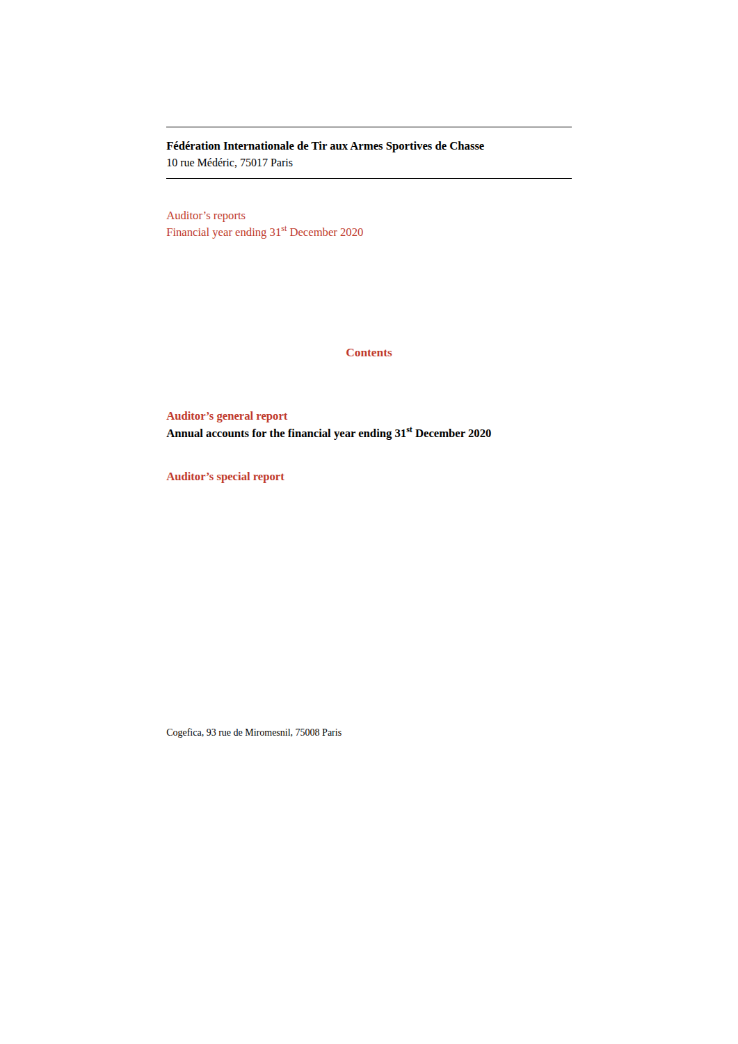Fédération Internationale de Tir aux Armes Sportives de Chasse
10 rue Médéric, 75017 Paris
Auditor’s reports Financial year ending 31st December 2020
Contents
Auditor’s general report
Annual accounts for the financial year ending 31st December 2020
Auditor’s special report
Cogefica, 93 rue de Miromesnil, 75008 Paris